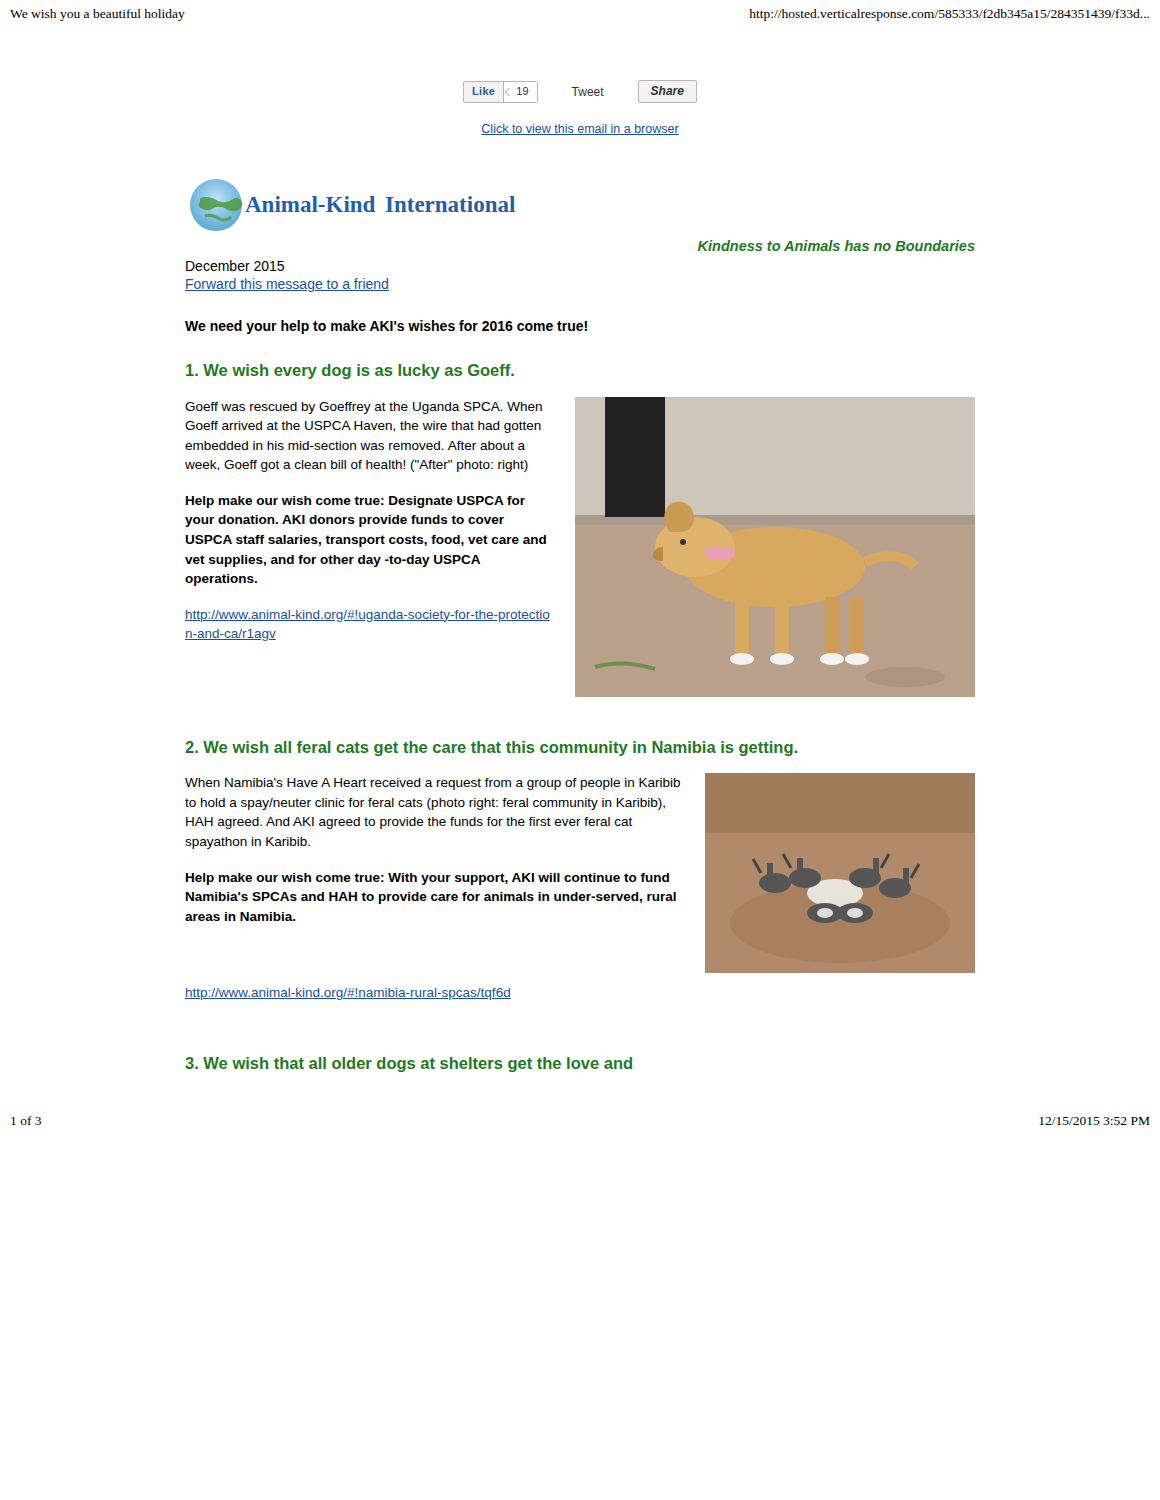We wish you a beautiful holiday
http://hosted.verticalresponse.com/585333/f2db345a15/284351439/f33d...
Like 19 Tweet Share
Click to view this email in a browser
Kindness to Animals has no Boundaries
December 2015
Forward this message to a friend
We need your help to make AKI's wishes for 2016 come true!
1. We wish every dog is as lucky as Goeff.
Goeff was rescued by Goeffrey at the Uganda SPCA. When Goeff arrived at the USPCA Haven, the wire that had gotten embedded in his mid-section was removed. After about a week, Goeff got a clean bill of health! ("After" photo: right)
Help make our wish come true: Designate USPCA for your donation. AKI donors provide funds to cover USPCA staff salaries, transport costs, food, vet care and vet supplies, and for other day -to-day USPCA operations.
http://www.animal-kind.org/#!uganda-society-for-the-protection-and-ca/r1agv
2. We wish all feral cats get the care that this community in Namibia is getting.
When Namibia's Have A Heart received a request from a group of people in Karibib to hold a spay/neuter clinic for feral cats (photo right: feral community in Karibib), HAH agreed. And AKI agreed to provide the funds for the first ever feral cat spayathon in Karibib.
Help make our wish come true: With your support, AKI will continue to fund Namibia's SPCAs and HAH to provide care for animals in under-served, rural areas in Namibia.
http://www.animal-kind.org/#!namibia-rural-spcas/tqf6d
3. We wish that all older dogs at shelters get the love and
1 of 3
12/15/2015 3:52 PM